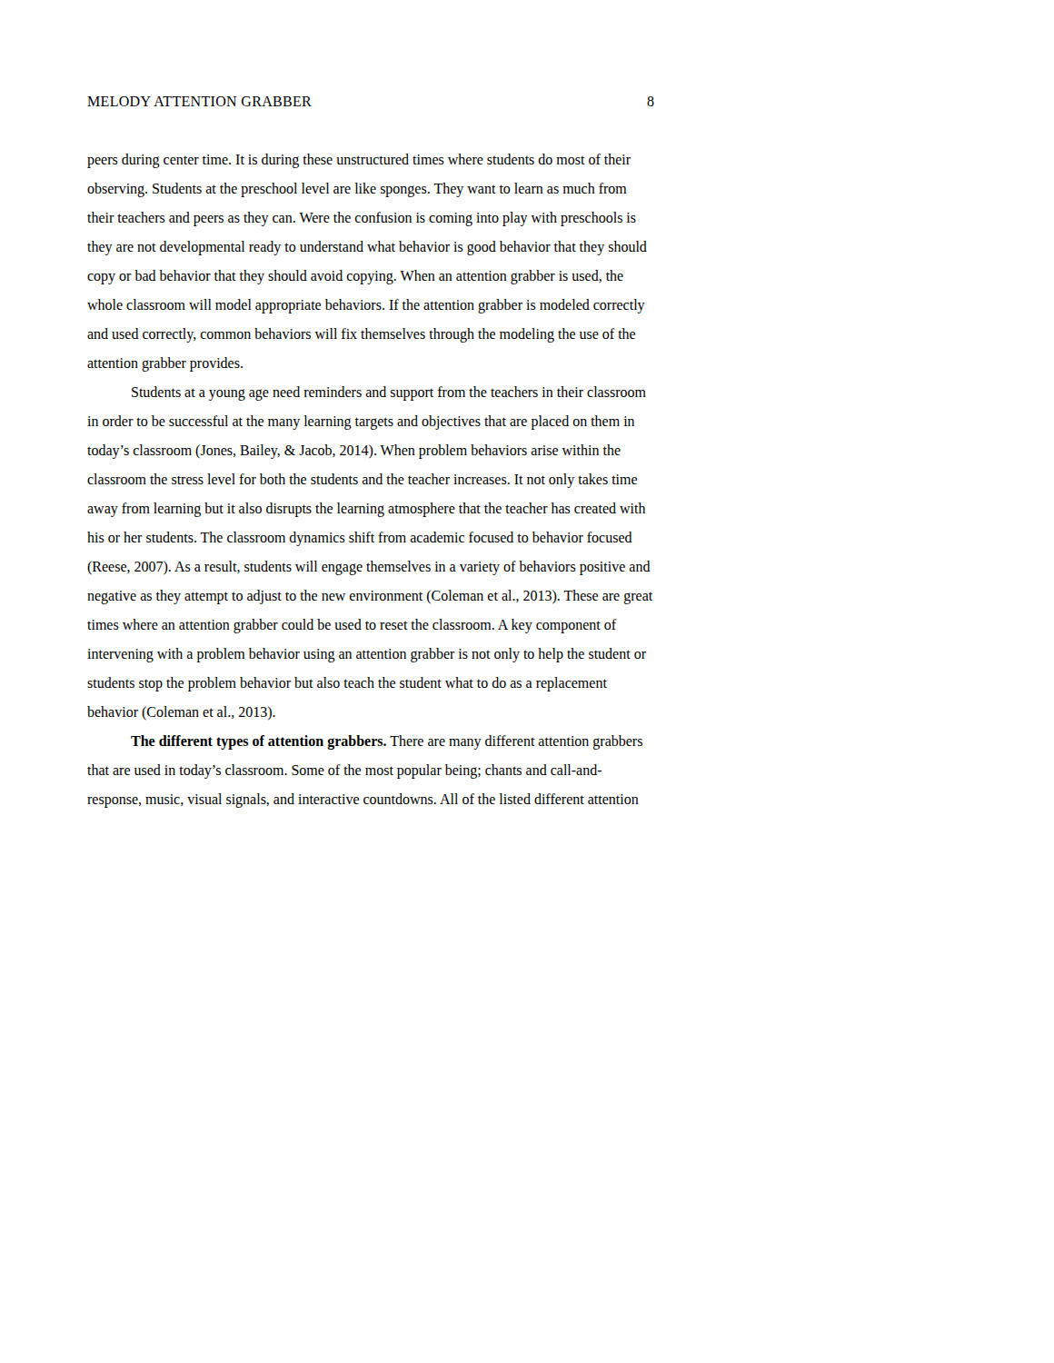Melody Attention Grabber 8
peers during center time. It is during these unstructured times where students do most of their observing. Students at the preschool level are like sponges. They want to learn as much from their teachers and peers as they can. Were the confusion is coming into play with preschools is they are not developmental ready to understand what behavior is good behavior that they should copy or bad behavior that they should avoid copying. When an attention grabber is used, the whole classroom will model appropriate behaviors. If the attention grabber is modeled correctly and used correctly, common behaviors will fix themselves through the modeling the use of the attention grabber provides.
Students at a young age need reminders and support from the teachers in their classroom in order to be successful at the many learning targets and objectives that are placed on them in today’s classroom (Jones, Bailey, & Jacob, 2014). When problem behaviors arise within the classroom the stress level for both the students and the teacher increases. It not only takes time away from learning but it also disrupts the learning atmosphere that the teacher has created with his or her students. The classroom dynamics shift from academic focused to behavior focused (Reese, 2007). As a result, students will engage themselves in a variety of behaviors positive and negative as they attempt to adjust to the new environment (Coleman et al., 2013). These are great times where an attention grabber could be used to reset the classroom. A key component of intervening with a problem behavior using an attention grabber is not only to help the student or students stop the problem behavior but also teach the student what to do as a replacement behavior (Coleman et al., 2013).
The different types of attention grabbers. There are many different attention grabbers that are used in today’s classroom. Some of the most popular being; chants and call-and-response, music, visual signals, and interactive countdowns. All of the listed different attention